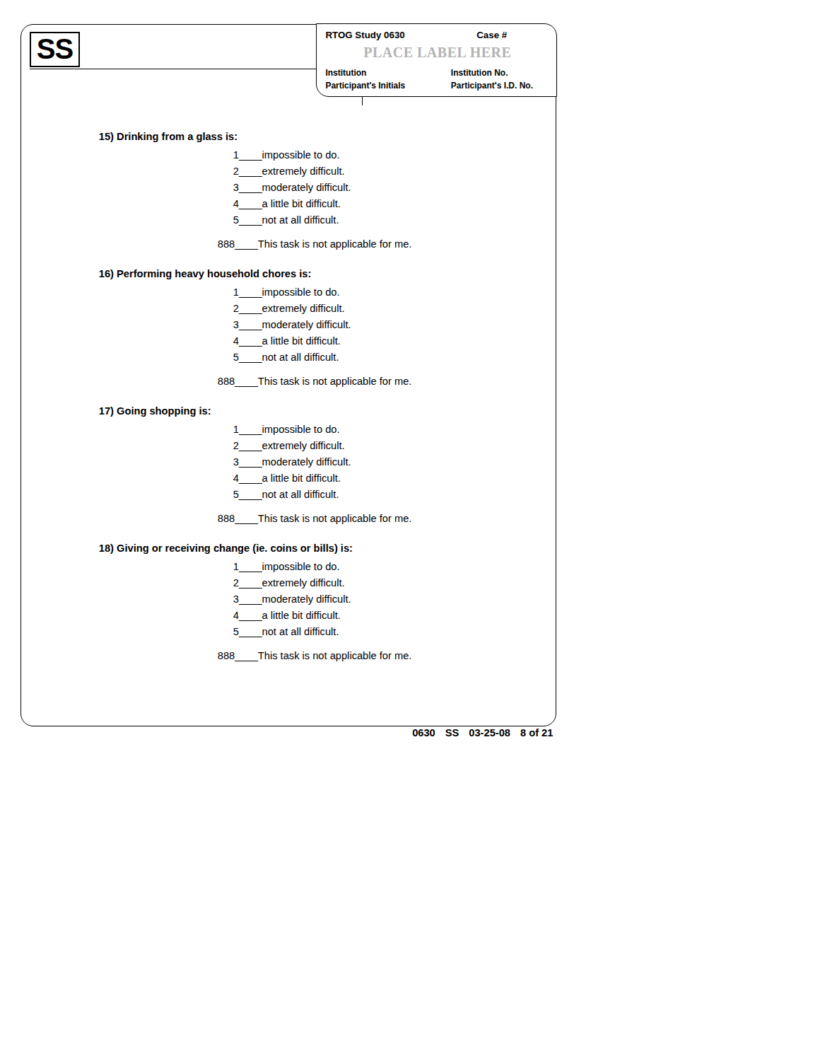SS
RTOG Study 0630 Case #
PLACE LABEL HERE
Institution Institution No.
Participant's Initials Participant's I.D. No.
15) Drinking from a glass is:
1____impossible to do.
2____extremely difficult.
3____moderately difficult.
4____a little bit difficult.
5____not at all difficult.
888____This task is not applicable for me.
16) Performing heavy household chores is:
1____impossible to do.
2____extremely difficult.
3____moderately difficult.
4____a little bit difficult.
5____not at all difficult.
888____This task is not applicable for me.
17) Going shopping is:
1____impossible to do.
2____extremely difficult.
3____moderately difficult.
4____a little bit difficult.
5____not at all difficult.
888____This task is not applicable for me.
18) Giving or receiving change (ie. coins or bills) is:
1____impossible to do.
2____extremely difficult.
3____moderately difficult.
4____a little bit difficult.
5____not at all difficult.
888____This task is not applicable for me.
0630SS 03-25-088 of 21